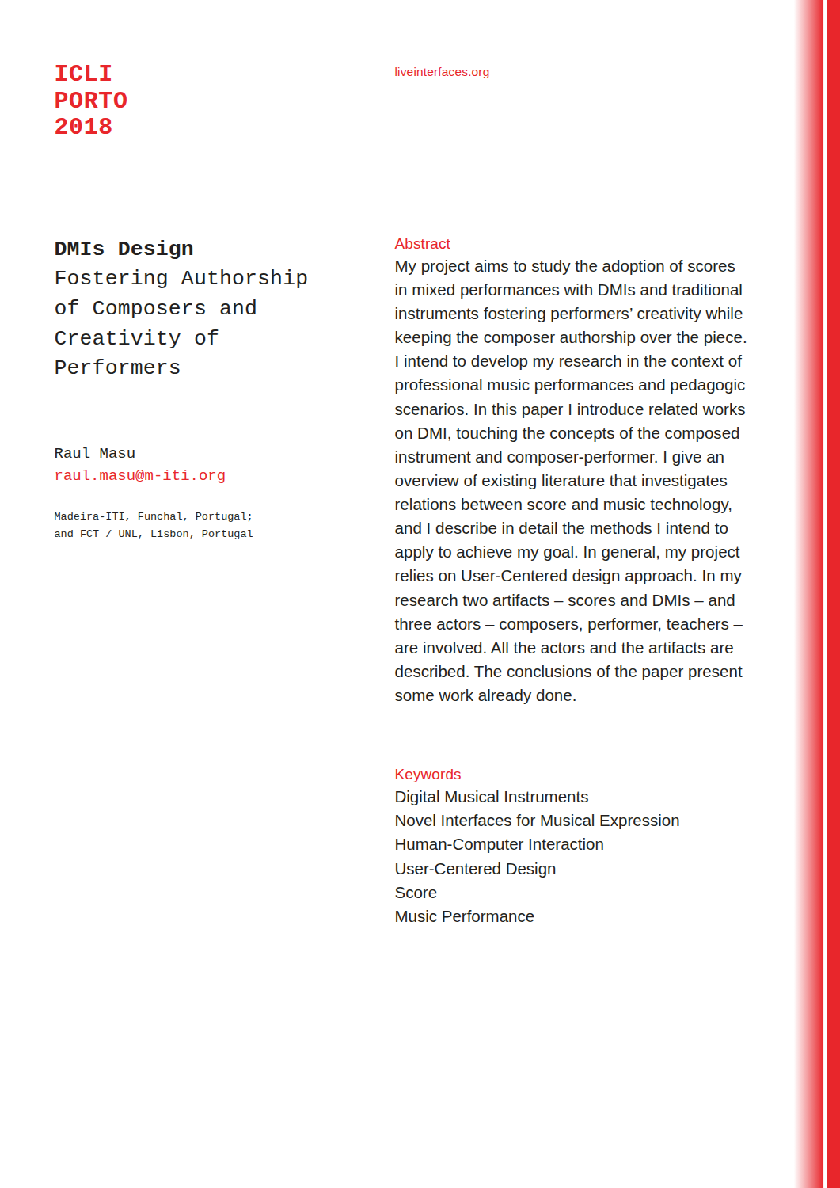ICLI
PORTO
2018
liveinterfaces.org
DMIs Design
Fostering Authorship
of Composers and
Creativity of
Performers
Raul Masu
raul.masu@m-iti.org
Madeira-ITI, Funchal, Portugal;
and FCT / UNL, Lisbon, Portugal
Abstract
My project aims to study the adoption of scores in mixed performances with DMIs and traditional instruments fostering performers’ creativity while keeping the composer authorship over the piece. I intend to develop my research in the context of professional music performances and pedagogic scenarios. In this paper I introduce related works on DMI, touching the concepts of the composed instrument and composer-performer. I give an overview of existing literature that investigates relations between score and music technology, and I describe in detail the methods I intend to apply to achieve my goal. In general, my project relies on User-Centered design approach. In my research two artifacts – scores and DMIs – and three actors – composers, performer, teachers – are involved. All the actors and the artifacts are described. The conclusions of the paper present some work already done.
Keywords
Digital Musical Instruments Novel Interfaces for Musical Expression Human-Computer Interaction User-Centered Design Score Music Performance